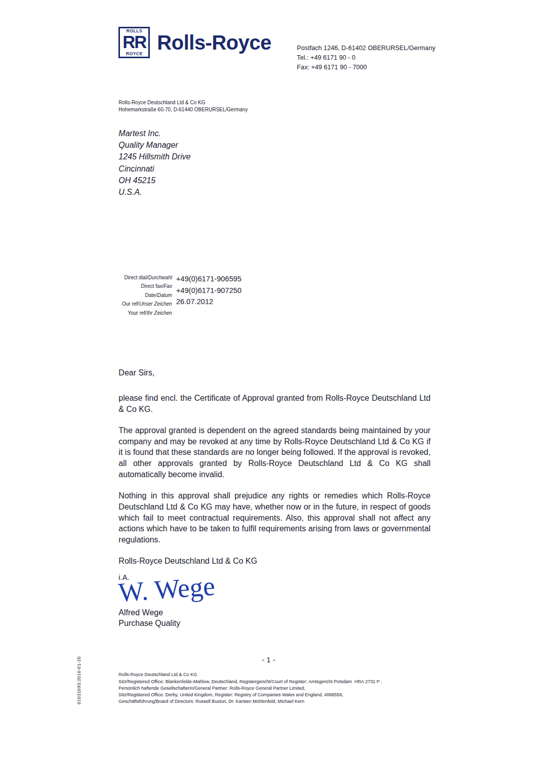ROLLS RR ROYCE
Rolls-Royce
Postfach 1246, D-61402 OBERURSEL/Germany
Tel.: +49 6171 90 - 0
Fax: +49 6171 90 - 7000
Rolls-Royce Deutschland Ltd & Co KG
Hohemarkstraße 60-70, D-61440 OBERURSEL/Germany
Martest Inc.
Quality Manager
1245 Hillsmith Drive
Cincinnati
OH 45215
U.S.A.
Direct dial/Durchwahl
Direct fax/Fax
Date/Datum
Our ref/Unser Zeichen
Your ref/Ihr Zeichen
+49(0)6171-906595
+49(0)6171-907250
26.07.2012
Dear Sirs,
please find encl. the Certificate of Approval granted from Rolls-Royce Deutschland Ltd & Co KG.
The approval granted is dependent on the agreed standards being maintained by your company and may be revoked at any time by Rolls-Royce Deutschland Ltd & Co KG if it is found that these standards are no longer being followed. If the approval is revoked, all other approvals granted by Rolls-Royce Deutschland Ltd & Co KG shall automatically become invalid.
Nothing in this approval shall prejudice any rights or remedies which Rolls-Royce Deutschland Ltd & Co KG may have, whether now or in the future, in respect of goods which fail to meet contractual requirements. Also, this approval shall not affect any actions which have to be taken to fulfil requirements arising from laws or governmental regulations.
Rolls-Royce Deutschland Ltd & Co KG
i.A.
W. Wege
Alfred Wege
Purchase Quality
- 1 -
Rolls-Royce Deutschland Ltd & Co KG
Sitz/Registered Office: Blankenfelde-Mahlow, Deutschland, Registergericht/Court of Register: Amtsgericht Potsdam HRA 2731 P ,
Persönlich haftende Gesellschafterin/General Partner: Rolls-Royce General Partner Limited,
Sitz/Registered Office: Derby, United Kingdom, Register: Registry of Companies Wales and England, 4066556,
Geschäftsführung/Board of Directors: Russell Buxton, Dr. Karsten Mühlenfeld, Michael Kern
01031093;2010-01-20